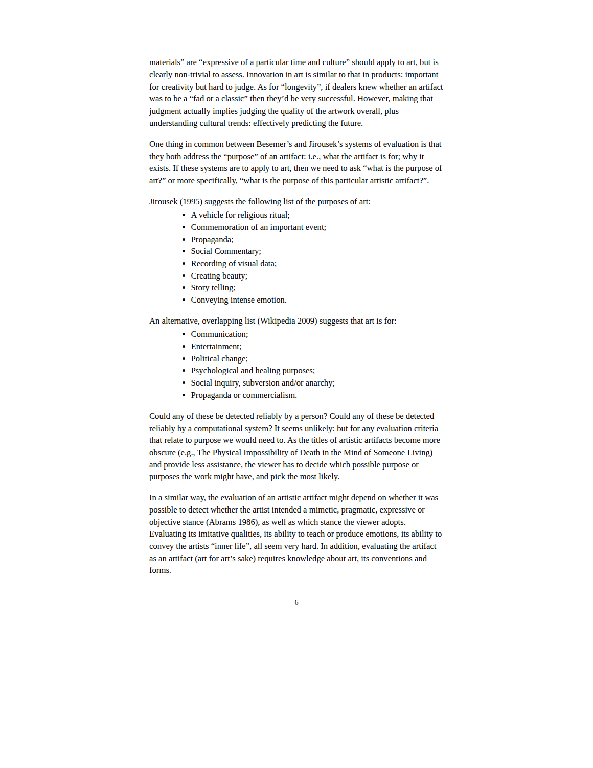materials” are “expressive of a particular time and culture” should apply to art, but is clearly non-trivial to assess. Innovation in art is similar to that in products: important for creativity but hard to judge. As for “longevity”, if dealers knew whether an artifact was to be a “fad or a classic” then they’d be very successful. However, making that judgment actually implies judging the quality of the artwork overall, plus understanding cultural trends: effectively predicting the future.
One thing in common between Besemer’s and Jirousek’s systems of evaluation is that they both address the “purpose” of an artifact: i.e., what the artifact is for; why it exists. If these systems are to apply to art, then we need to ask “what is the purpose of art?” or more specifically, “what is the purpose of this particular artistic artifact?”.
Jirousek (1995) suggests the following list of the purposes of art:
A vehicle for religious ritual;
Commemoration of an important event;
Propaganda;
Social Commentary;
Recording of visual data;
Creating beauty;
Story telling;
Conveying intense emotion.
An alternative, overlapping list (Wikipedia 2009) suggests that art is for:
Communication;
Entertainment;
Political change;
Psychological and healing purposes;
Social inquiry, subversion and/or anarchy;
Propaganda or commercialism.
Could any of these be detected reliably by a person? Could any of these be detected reliably by a computational system? It seems unlikely: but for any evaluation criteria that relate to purpose we would need to. As the titles of artistic artifacts become more obscure (e.g., The Physical Impossibility of Death in the Mind of Someone Living) and provide less assistance, the viewer has to decide which possible purpose or purposes the work might have, and pick the most likely.
In a similar way, the evaluation of an artistic artifact might depend on whether it was possible to detect whether the artist intended a mimetic, pragmatic, expressive or objective stance (Abrams 1986), as well as which stance the viewer adopts. Evaluating its imitative qualities, its ability to teach or produce emotions, its ability to convey the artists “inner life”, all seem very hard. In addition, evaluating the artifact as an artifact (art for art’s sake) requires knowledge about art, its conventions and forms.
6